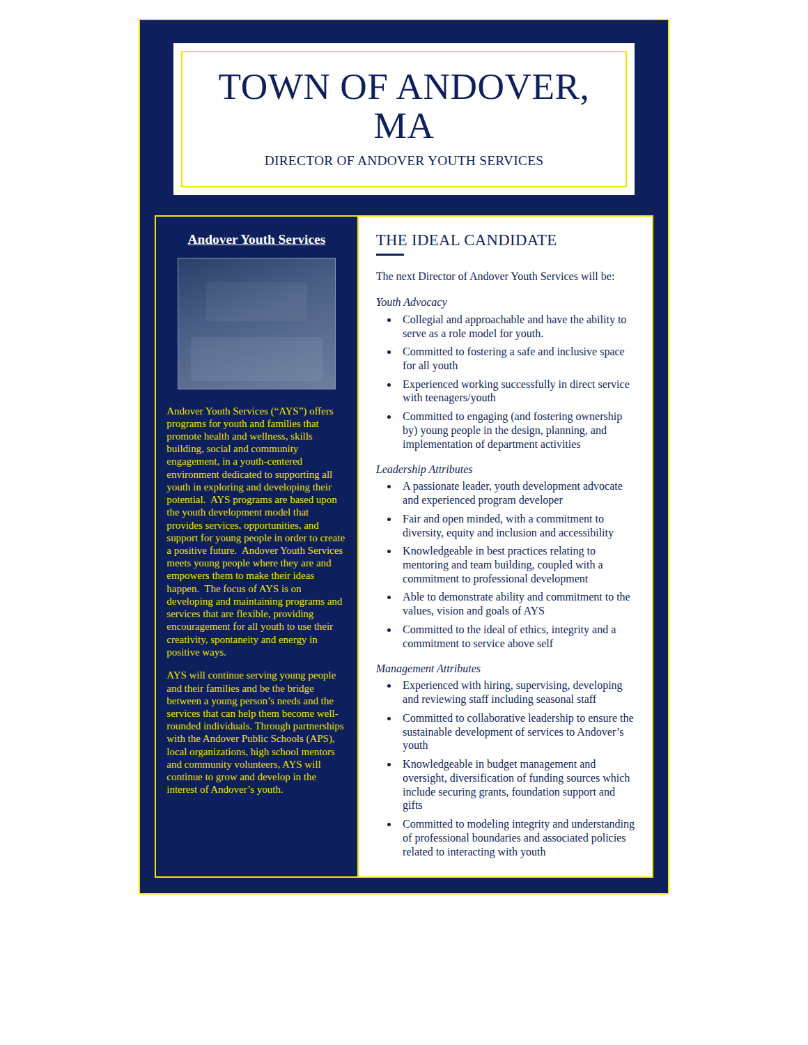TOWN OF ANDOVER, MA
DIRECTOR OF ANDOVER YOUTH SERVICES
Andover Youth Services
Andover Youth Services (“AYS”) offers programs for youth and families that promote health and wellness, skills building, social and community engagement, in a youth-centered environment dedicated to supporting all youth in exploring and developing their potential. AYS programs are based upon the youth development model that provides services, opportunities, and support for young people in order to create a positive future. Andover Youth Services meets young people where they are and empowers them to make their ideas happen. The focus of AYS is on developing and maintaining programs and services that are flexible, providing encouragement for all youth to use their creativity, spontaneity and energy in positive ways.
AYS will continue serving young people and their families and be the bridge between a young person’s needs and the services that can help them become well-rounded individuals. Through partnerships with the Andover Public Schools (APS), local organizations, high school mentors and community volunteers, AYS will continue to grow and develop in the interest of Andover’s youth.
THE IDEAL CANDIDATE
The next Director of Andover Youth Services will be:
Youth Advocacy
Collegial and approachable and have the ability to serve as a role model for youth.
Committed to fostering a safe and inclusive space for all youth
Experienced working successfully in direct service with teenagers/youth
Committed to engaging (and fostering ownership by) young people in the design, planning, and implementation of department activities
Leadership Attributes
A passionate leader, youth development advocate and experienced program developer
Fair and open minded, with a commitment to diversity, equity and inclusion and accessibility
Knowledgeable in best practices relating to mentoring and team building, coupled with a commitment to professional development
Able to demonstrate ability and commitment to the values, vision and goals of AYS
Committed to the ideal of ethics, integrity and a commitment to service above self
Management Attributes
Experienced with hiring, supervising, developing and reviewing staff including seasonal staff
Committed to collaborative leadership to ensure the sustainable development of services to Andover’s youth
Knowledgeable in budget management and oversight, diversification of funding sources which include securing grants, foundation support and gifts
Committed to modeling integrity and understanding of professional boundaries and associated policies related to interacting with youth